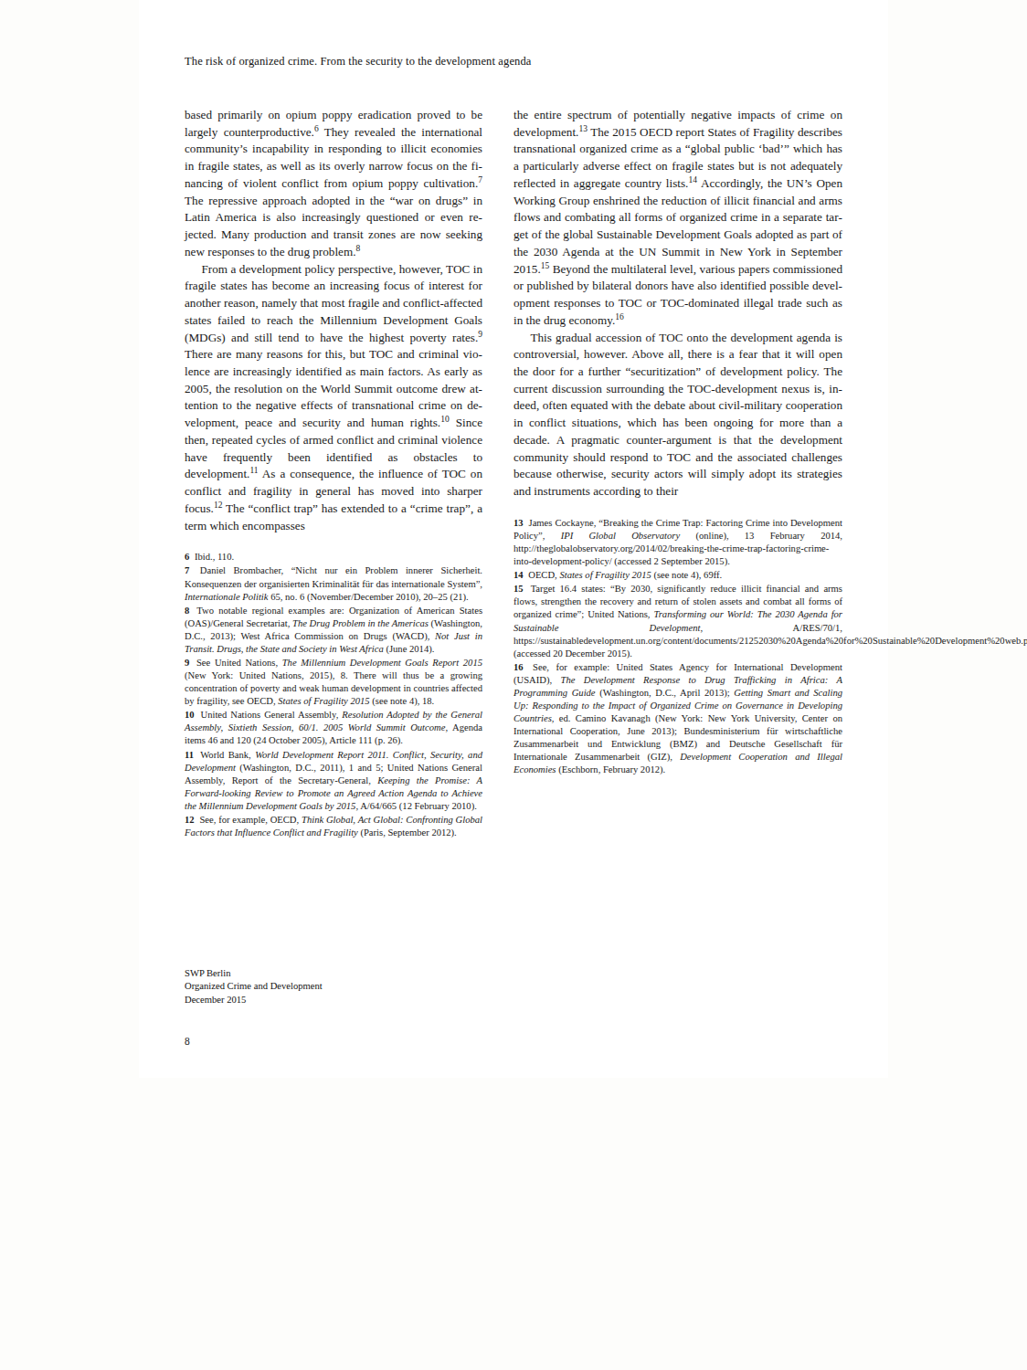The risk of organized crime. From the security to the development agenda
based primarily on opium poppy eradication proved to be largely counterproductive.6 They revealed the international community’s incapability in responding to illicit economies in fragile states, as well as its overly narrow focus on the financing of violent conflict from opium poppy cultivation.7 The repressive approach adopted in the “war on drugs” in Latin America is also increasingly questioned or even rejected. Many production and transit zones are now seeking new responses to the drug problem.8
From a development policy perspective, however, TOC in fragile states has become an increasing focus of interest for another reason, namely that most fragile and conflict-affected states failed to reach the Millennium Development Goals (MDGs) and still tend to have the highest poverty rates.9 There are many reasons for this, but TOC and criminal violence are increasingly identified as main factors. As early as 2005, the resolution on the World Summit outcome drew attention to the negative effects of transnational crime on development, peace and security and human rights.10 Since then, repeated cycles of armed conflict and criminal violence have frequently been identified as obstacles to development.11 As a consequence, the influence of TOC on conflict and fragility in general has moved into sharper focus.12 The “conflict trap” has extended to a “crime trap”, a term which encompasses
6 Ibid., 110.
7 Daniel Brombacher, “Nicht nur ein Problem innerer Sicherheit. Konsequenzen der organisierten Kriminalität für das internationale System”, Internationale Politik 65, no. 6 (November/December 2010), 20–25 (21).
8 Two notable regional examples are: Organization of American States (OAS)/General Secretariat, The Drug Problem in the Americas (Washington, D.C., 2013); West Africa Commission on Drugs (WACD), Not Just in Transit. Drugs, the State and Society in West Africa (June 2014).
9 See United Nations, The Millennium Development Goals Report 2015 (New York: United Nations, 2015), 8. There will thus be a growing concentration of poverty and weak human development in countries affected by fragility, see OECD, States of Fragility 2015 (see note 4), 18.
10 United Nations General Assembly, Resolution Adopted by the General Assembly, Sixtieth Session, 60/1. 2005 World Summit Outcome, Agenda items 46 and 120 (24 October 2005), Article 111 (p. 26).
11 World Bank, World Development Report 2011. Conflict, Security, and Development (Washington, D.C., 2011), 1 and 5; United Nations General Assembly, Report of the Secretary-General, Keeping the Promise: A Forward-looking Review to Promote an Agreed Action Agenda to Achieve the Millennium Development Goals by 2015, A/64/665 (12 February 2010).
12 See, for example, OECD, Think Global, Act Global: Confronting Global Factors that Influence Conflict and Fragility (Paris, September 2012).
the entire spectrum of potentially negative impacts of crime on development.13 The 2015 OECD report States of Fragility describes transnational organized crime as a “global public ‘bad’” which has a particularly adverse effect on fragile states but is not adequately reflected in aggregate country lists.14 Accordingly, the UN’s Open Working Group enshrined the reduction of illicit financial and arms flows and combating all forms of organized crime in a separate target of the global Sustainable Development Goals adopted as part of the 2030 Agenda at the UN Summit in New York in September 2015.15 Beyond the multilateral level, various papers commissioned or published by bilateral donors have also identified possible development responses to TOC or TOC-dominated illegal trade such as in the drug economy.16
This gradual accession of TOC onto the development agenda is controversial, however. Above all, there is a fear that it will open the door for a further “securitization” of development policy. The current discussion surrounding the TOC-development nexus is, indeed, often equated with the debate about civil-military cooperation in conflict situations, which has been ongoing for more than a decade. A pragmatic counter-argument is that the development community should respond to TOC and the associated challenges because otherwise, security actors will simply adopt its strategies and instruments according to their
13 James Cockayne, “Breaking the Crime Trap: Factoring Crime into Development Policy”, IPI Global Observatory (online), 13 February 2014, http://theglobalobservatory.org/2014/02/breaking-the-crime-trap-factoring-crime-into-development-policy/ (accessed 2 September 2015).
14 OECD, States of Fragility 2015 (see note 4), 69ff.
15 Target 16.4 states: “By 2030, significantly reduce illicit financial and arms flows, strengthen the recovery and return of stolen assets and combat all forms of organized crime”; United Nations, Transforming our World: The 2030 Agenda for Sustainable Development, A/RES/70/1, https://sustainabledevelopment.un.org/content/documents/21252030%20Agenda%20for%20Sustainable%20Development%20web.pdf (accessed 20 December 2015).
16 See, for example: United States Agency for International Development (USAID), The Development Response to Drug Trafficking in Africa: A Programming Guide (Washington, D.C., April 2013); Getting Smart and Scaling Up: Responding to the Impact of Organized Crime on Governance in Developing Countries, ed. Camino Kavanagh (New York: New York University, Center on International Cooperation, June 2013); Bundesministerium für wirtschaftliche Zusammenarbeit und Entwicklung (BMZ) and Deutsche Gesellschaft für Internationale Zusammenarbeit (GIZ), Development Cooperation and Illegal Economies (Eschborn, February 2012).
SWP Berlin
Organized Crime and Development
December 2015
8